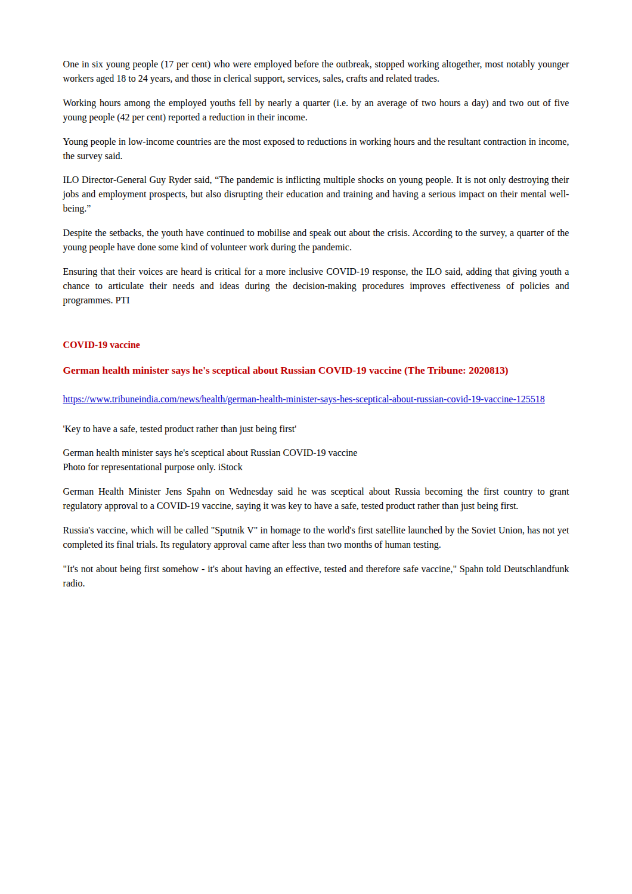One in six young people (17 per cent) who were employed before the outbreak, stopped working altogether, most notably younger workers aged 18 to 24 years, and those in clerical support, services, sales, crafts and related trades.
Working hours among the employed youths fell by nearly a quarter (i.e. by an average of two hours a day) and two out of five young people (42 per cent) reported a reduction in their income.
Young people in low-income countries are the most exposed to reductions in working hours and the resultant contraction in income, the survey said.
ILO Director-General Guy Ryder said, “The pandemic is inflicting multiple shocks on young people. It is not only destroying their jobs and employment prospects, but also disrupting their education and training and having a serious impact on their mental well-being.”
Despite the setbacks, the youth have continued to mobilise and speak out about the crisis. According to the survey, a quarter of the young people have done some kind of volunteer work during the pandemic.
Ensuring that their voices are heard is critical for a more inclusive COVID-19 response, the ILO said, adding that giving youth a chance to articulate their needs and ideas during the decision-making procedures improves effectiveness of policies and programmes. PTI
COVID-19 vaccine
German health minister says he's sceptical about Russian COVID-19 vaccine (The Tribune: 2020813)
https://www.tribuneindia.com/news/health/german-health-minister-says-hes-sceptical-about-russian-covid-19-vaccine-125518
'Key to have a safe, tested product rather than just being first'
German health minister says he's sceptical about Russian COVID-19 vaccine
Photo for representational purpose only. iStock
German Health Minister Jens Spahn on Wednesday said he was sceptical about Russia becoming the first country to grant regulatory approval to a COVID-19 vaccine, saying it was key to have a safe, tested product rather than just being first.
Russia's vaccine, which will be called "Sputnik V" in homage to the world's first satellite launched by the Soviet Union, has not yet completed its final trials. Its regulatory approval came after less than two months of human testing.
"It's not about being first somehow - it's about having an effective, tested and therefore safe vaccine," Spahn told Deutschlandfunk radio.